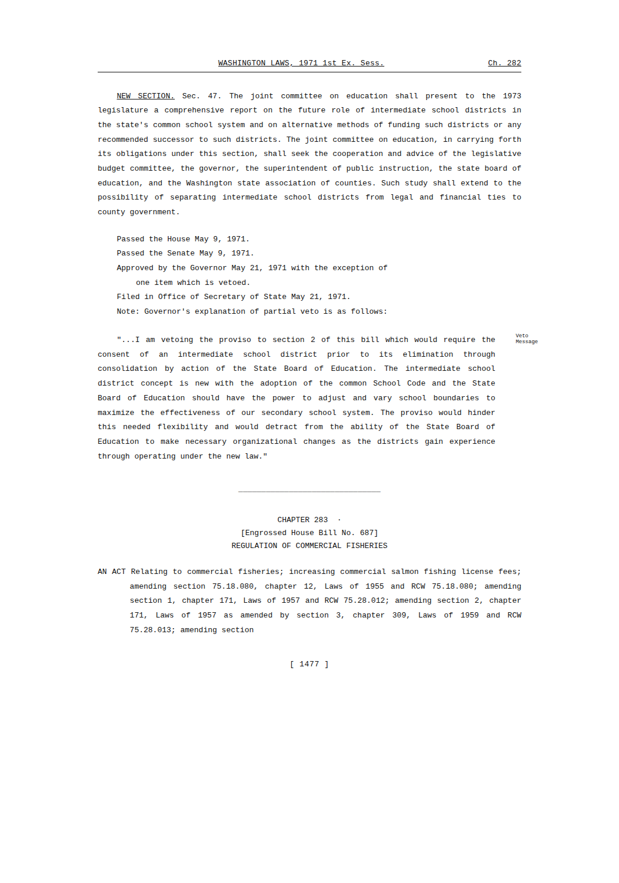WASHINGTON LAWS, 1971 1st Ex. Sess. Ch. 282
NEW SECTION. Sec. 47. The joint committee on education shall present to the 1973 legislature a comprehensive report on the future role of intermediate school districts in the state's common school system and on alternative methods of funding such districts or any recommended successor to such districts. The joint committee on education, in carrying forth its obligations under this section, shall seek the cooperation and advice of the legislative budget committee, the governor, the superintendent of public instruction, the state board of education, and the Washington state association of counties. Such study shall extend to the possibility of separating intermediate school districts from legal and financial ties to county government.
Passed the House May 9, 1971.
Passed the Senate May 9, 1971.
Approved by the Governor May 21, 1971 with the exception of
one item which is vetoed.
Filed in Office of Secretary of State May 21, 1971.
Note: Governor's explanation of partial veto is as follows:
Veto
Message
"...I am vetoing the proviso to section 2 of this bill which would require the consent of an intermediate school district prior to its elimination through consolidation by action of the State Board of Education. The intermediate school district concept is new with the adoption of the common School Code and the State Board of Education should have the power to adjust and vary school boundaries to maximize the effectiveness of our secondary school system. The proviso would hinder this needed flexibility and would detract from the ability of the State Board of Education to make necessary organizational changes as the districts gain experience through operating under the new law."
_______________________________
CHAPTER 283 ·
[Engrossed House Bill No. 687]
REGULATION OF COMMERCIAL FISHERIES
AN ACT Relating to commercial fisheries; increasing commercial salmon fishing license fees; amending section 75.18.080, chapter 12, Laws of 1955 and RCW 75.18.080; amending section 1, chapter 171, Laws of 1957 and RCW 75.28.012; amending section 2, chapter 171, Laws of 1957 as amended by section 3, chapter 309, Laws of 1959 and RCW 75.28.013; amending section
[ 1477 ]